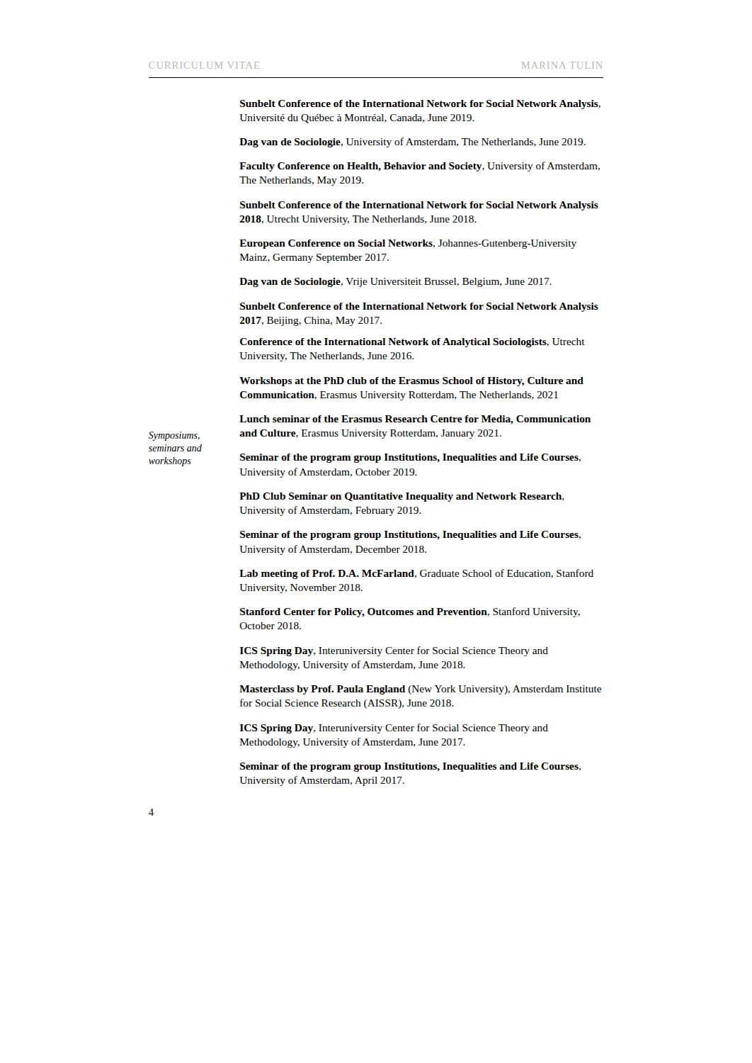CURRICULUM VITAE MARINA TULIN
Symposiums,
seminars and
workshops
Sunbelt Conference of the International Network for Social Network Analysis, Université du Québec à Montréal, Canada, June 2019.
Dag van de Sociologie, University of Amsterdam, The Netherlands, June 2019.
Faculty Conference on Health, Behavior and Society, University of Amsterdam, The Netherlands, May 2019.
Sunbelt Conference of the International Network for Social Network Analysis 2018, Utrecht University, The Netherlands, June 2018.
European Conference on Social Networks, Johannes-Gutenberg-University Mainz, Germany September 2017.
Dag van de Sociologie, Vrije Universiteit Brussel, Belgium, June 2017.
Sunbelt Conference of the International Network for Social Network Analysis 2017, Beijing, China, May 2017.
Conference of the International Network of Analytical Sociologists, Utrecht University, The Netherlands, June 2016.
Workshops at the PhD club of the Erasmus School of History, Culture and Communication, Erasmus University Rotterdam, The Netherlands, 2021
Lunch seminar of the Erasmus Research Centre for Media, Communication and Culture, Erasmus University Rotterdam, January 2021.
Seminar of the program group Institutions, Inequalities and Life Courses, University of Amsterdam, October 2019.
PhD Club Seminar on Quantitative Inequality and Network Research, University of Amsterdam, February 2019.
Seminar of the program group Institutions, Inequalities and Life Courses, University of Amsterdam, December 2018.
Lab meeting of Prof. D.A. McFarland, Graduate School of Education, Stanford University, November 2018.
Stanford Center for Policy, Outcomes and Prevention, Stanford University, October 2018.
ICS Spring Day, Interuniversity Center for Social Science Theory and Methodology, University of Amsterdam, June 2018.
Masterclass by Prof. Paula England (New York University), Amsterdam Institute for Social Science Research (AISSR), June 2018.
ICS Spring Day, Interuniversity Center for Social Science Theory and Methodology, University of Amsterdam, June 2017.
Seminar of the program group Institutions, Inequalities and Life Courses, University of Amsterdam, April 2017.
4